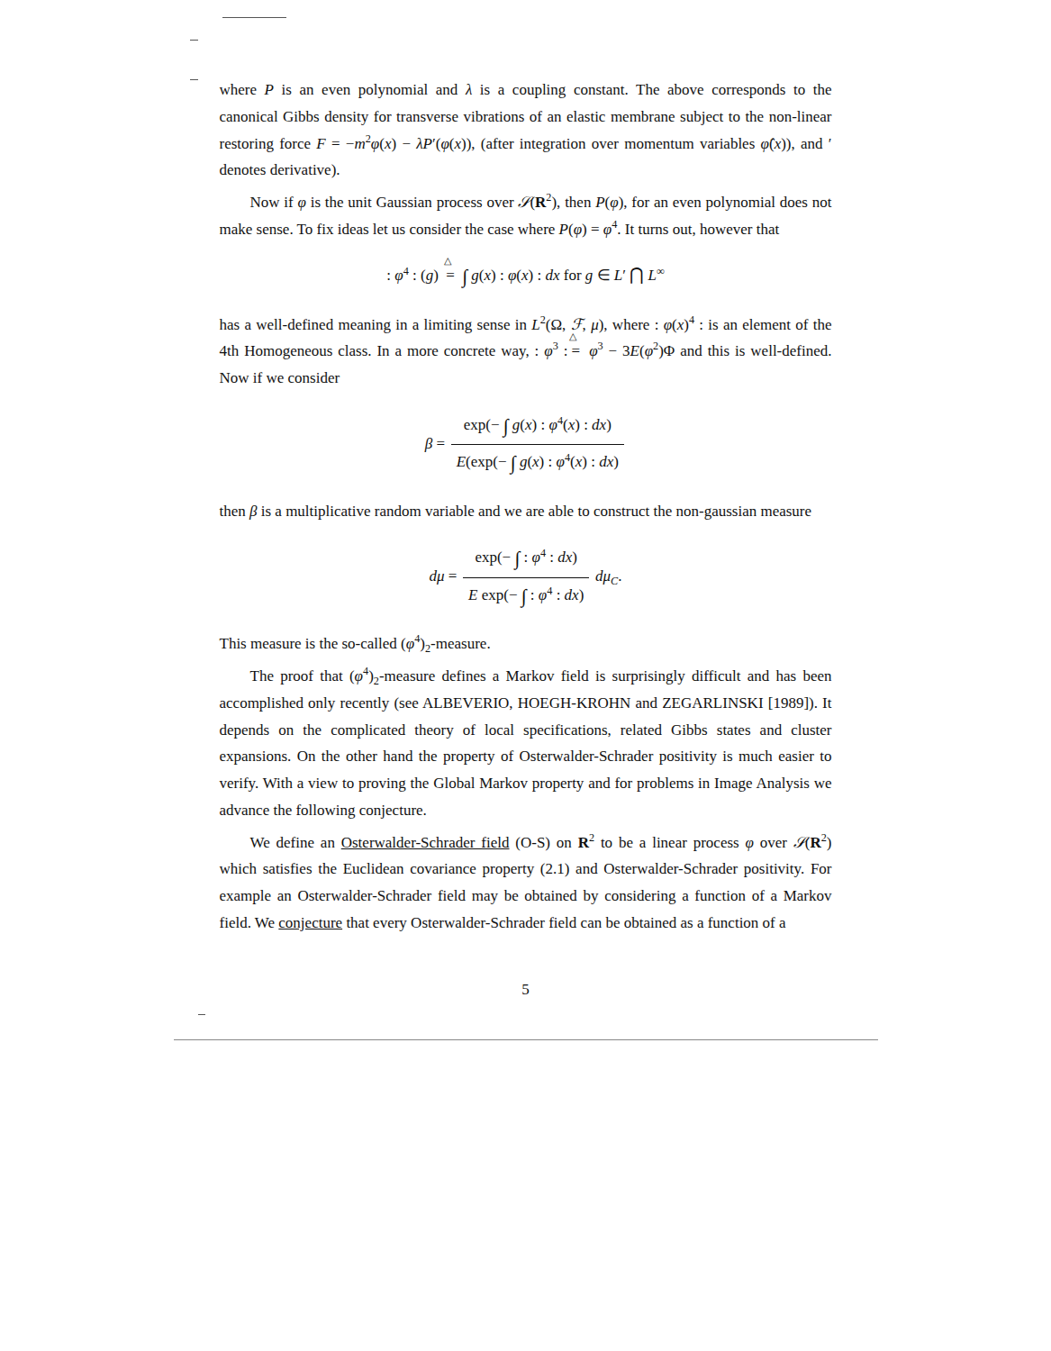where P is an even polynomial and λ is a coupling constant. The above corresponds to the canonical Gibbs density for transverse vibrations of an elastic membrane subject to the non-linear restoring force F = −m2φ(x) − λP′(φ(x)), (after integration over momentum variables φ̂(x)), and ′ denotes derivative).
Now if φ is the unit Gaussian process over 𝒮(R2), then P(φ), for an even polynomial does not make sense. To fix ideas let us consider the case where P(φ) = φ4. It turns out, however that
: φ4 : (g) △= ∫ g(x) : φ(x) : dx for g ∈ L′ ⋂ L∞
has a well-defined meaning in a limiting sense in L2(Ω, ℱ, μ), where : φ(x)4 : is an element of the 4th Homogeneous class. In a more concrete way, : φ3 :△= φ3 − 3E(φ2)Φ and this is well-defined. Now if we consider
β = exp(− ∫ g(x) : φ4(x) : dx) E(exp(− ∫ g(x) : φ4(x) : dx)
then β is a multiplicative random variable and we are able to construct the non-gaussian measure
dμ = exp(− ∫ : φ4 : dx) E exp(− ∫ : φ4 : dx) dμC.
This measure is the so-called (φ4)2-measure.
The proof that (φ4)2-measure defines a Markov field is surprisingly difficult and has been accomplished only recently (see ALBEVERIO, HOEGH-KROHN and ZEGARLINSKI [1989]). It depends on the complicated theory of local specifications, related Gibbs states and cluster expansions. On the other hand the property of Osterwalder-Schrader positivity is much easier to verify. With a view to proving the Global Markov property and for problems in Image Analysis we advance the following conjecture.
We define an Osterwalder-Schrader field (O-S) on R2 to be a linear process φ over 𝒮(R2) which satisfies the Euclidean covariance property (2.1) and Osterwalder-Schrader positivity. For example an Osterwalder-Schrader field may be obtained by considering a function of a Markov field. We conjecture that every Osterwalder-Schrader field can be obtained as a function of a
5